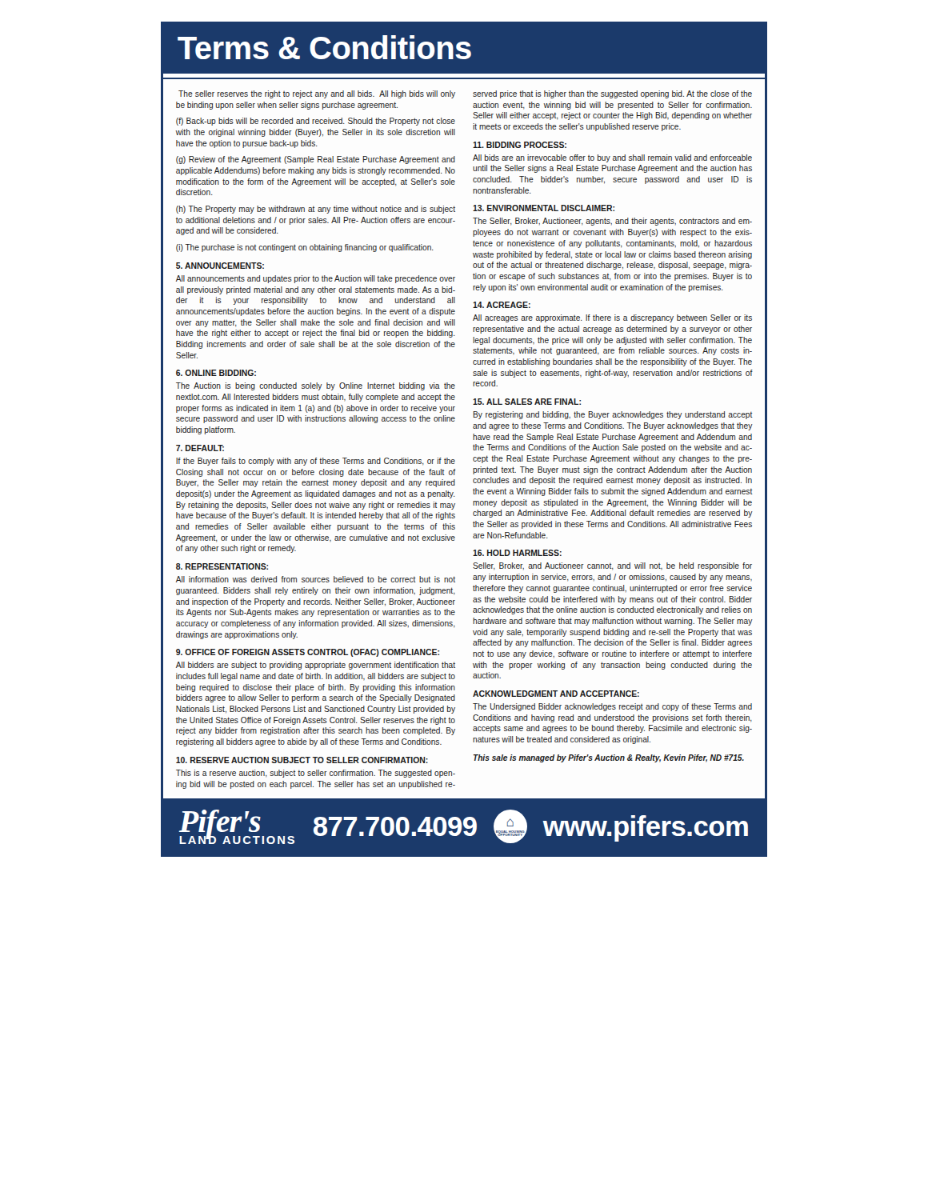Terms & Conditions
The seller reserves the right to reject any and all bids. All high bids will only be binding upon seller when seller signs purchase agreement.
(f) Back-up bids will be recorded and received. Should the Property not close with the original winning bidder (Buyer), the Seller in its sole discretion will have the option to pursue back-up bids.
(g) Review of the Agreement (Sample Real Estate Purchase Agreement and applicable Addendums) before making any bids is strongly recommended. No modification to the form of the Agreement will be accepted, at Seller's sole discretion.
(h) The Property may be withdrawn at any time without notice and is subject to additional deletions and / or prior sales. All Pre- Auction offers are encouraged and will be considered.
(i) The purchase is not contingent on obtaining financing or qualification.
5. Announcements:
All announcements and updates prior to the Auction will take precedence over all previously printed material and any other oral statements made. As a bidder it is your responsibility to know and understand all announcements/updates before the auction begins. In the event of a dispute over any matter, the Seller shall make the sole and final decision and will have the right either to accept or reject the final bid or reopen the bidding. Bidding increments and order of sale shall be at the sole discretion of the Seller.
6. Online Bidding:
The Auction is being conducted solely by Online Internet bidding via the nextlot.com. All Interested bidders must obtain, fully complete and accept the proper forms as indicated in item 1 (a) and (b) above in order to receive your secure password and user ID with instructions allowing access to the online bidding platform.
7. Default:
If the Buyer fails to comply with any of these Terms and Conditions, or if the Closing shall not occur on or before closing date because of the fault of Buyer, the Seller may retain the earnest money deposit and any required deposit(s) under the Agreement as liquidated damages and not as a penalty. By retaining the deposits, Seller does not waive any right or remedies it may have because of the Buyer's default. It is intended hereby that all of the rights and remedies of Seller available either pursuant to the terms of this Agreement, or under the law or otherwise, are cumulative and not exclusive of any other such right or remedy.
8. Representations:
All information was derived from sources believed to be correct but is not guaranteed. Bidders shall rely entirely on their own information, judgment, and inspection of the Property and records. Neither Seller, Broker, Auctioneer its Agents nor Sub-Agents makes any representation or warranties as to the accuracy or completeness of any information provided. All sizes, dimensions, drawings are approximations only.
9. Office of Foreign Assets Control (OFAC) Compliance:
All bidders are subject to providing appropriate government identification that includes full legal name and date of birth. In addition, all bidders are subject to being required to disclose their place of birth. By providing this information bidders agree to allow Seller to perform a search of the Specially Designated Nationals List, Blocked Persons List and Sanctioned Country List provided by the United States Office of Foreign Assets Control. Seller reserves the right to reject any bidder from registration after this search has been completed. By registering all bidders agree to abide by all of these Terms and Conditions.
10. Reserve Auction Subject to Seller Confirmation:
This is a reserve auction, subject to seller confirmation. The suggested opening bid will be posted on each parcel. The seller has set an unpublished reserved price that is higher than the suggested opening bid. At the close of the auction event, the winning bid will be presented to Seller for confirmation. Seller will either accept, reject or counter the High Bid, depending on whether it meets or exceeds the seller's unpublished reserve price.
11. Bidding Process:
All bids are an irrevocable offer to buy and shall remain valid and enforceable until the Seller signs a Real Estate Purchase Agreement and the auction has concluded. The bidder's number, secure password and user ID is nontransferable.
13. Environmental Disclaimer:
The Seller, Broker, Auctioneer, agents, and their agents, contractors and employees do not warrant or covenant with Buyer(s) with respect to the existence or nonexistence of any pollutants, contaminants, mold, or hazardous waste prohibited by federal, state or local law or claims based thereon arising out of the actual or threatened discharge, release, disposal, seepage, migration or escape of such substances at, from or into the premises. Buyer is to rely upon its' own environmental audit or examination of the premises.
14. Acreage:
All acreages are approximate. If there is a discrepancy between Seller or its representative and the actual acreage as determined by a surveyor or other legal documents, the price will only be adjusted with seller confirmation. The statements, while not guaranteed, are from reliable sources. Any costs incurred in establishing boundaries shall be the responsibility of the Buyer. The sale is subject to easements, right-of-way, reservation and/or restrictions of record.
15. All Sales Are Final:
By registering and bidding, the Buyer acknowledges they understand accept and agree to these Terms and Conditions. The Buyer acknowledges that they have read the Sample Real Estate Purchase Agreement and Addendum and the Terms and Conditions of the Auction Sale posted on the website and accept the Real Estate Purchase Agreement without any changes to the pre-printed text. The Buyer must sign the contract Addendum after the Auction concludes and deposit the required earnest money deposit as instructed. In the event a Winning Bidder fails to submit the signed Addendum and earnest money deposit as stipulated in the Agreement, the Winning Bidder will be charged an Administrative Fee. Additional default remedies are reserved by the Seller as provided in these Terms and Conditions. All administrative Fees are Non-Refundable.
16. Hold Harmless:
Seller, Broker, and Auctioneer cannot, and will not, be held responsible for any interruption in service, errors, and / or omissions, caused by any means, therefore they cannot guarantee continual, uninterrupted or error free service as the website could be interfered with by means out of their control. Bidder acknowledges that the online auction is conducted electronically and relies on hardware and software that may malfunction without warning. The Seller may void any sale, temporarily suspend bidding and re-sell the Property that was affected by any malfunction. The decision of the Seller is final. Bidder agrees not to use any device, software or routine to interfere or attempt to interfere with the proper working of any transaction being conducted during the auction.
Acknowledgment and Acceptance:
The Undersigned Bidder acknowledges receipt and copy of these Terms and Conditions and having read and understood the provisions set forth therein, accepts same and agrees to be bound thereby. Facsimile and electronic signatures will be treated and considered as original.
This sale is managed by Pifer's Auction & Realty, Kevin Pifer, ND #715.
Pifer's LAND AUCTIONS
877.700.4099
⌂ EQUAL HOUSING
OPPORTUNITY
www.pifers.com